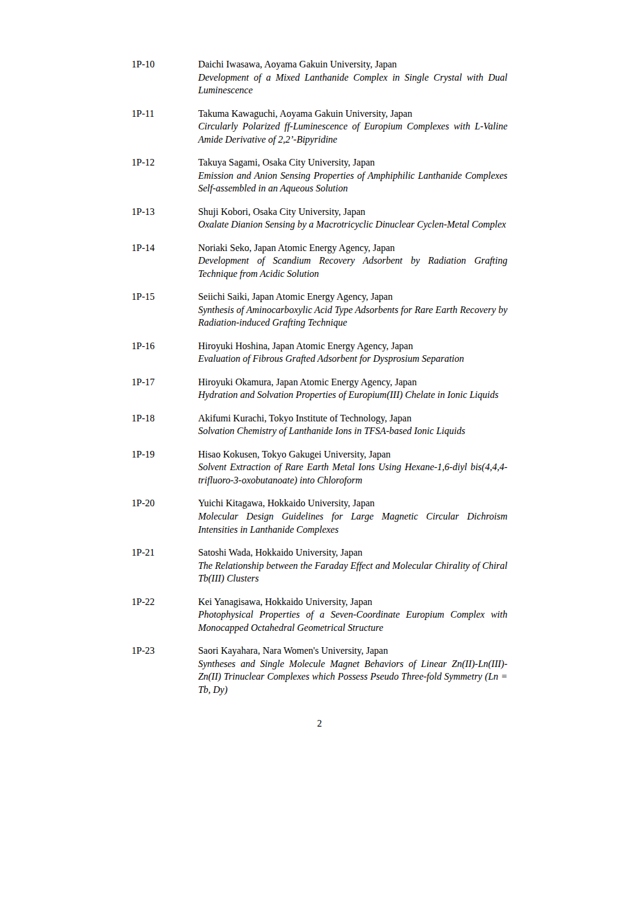| 1P-10 | Daichi Iwasawa, Aoyama Gakuin University, Japan Development of a Mixed Lanthanide Complex in Single Crystal with Dual Luminescence |
| 1P-11 | Takuma Kawaguchi, Aoyama Gakuin University, Japan Circularly Polarized ff-Luminescence of Europium Complexes with L-Valine Amide Derivative of 2,2’-Bipyridine |
| 1P-12 | Takuya Sagami, Osaka City University, Japan Emission and Anion Sensing Properties of Amphiphilic Lanthanide Complexes Self-assembled in an Aqueous Solution |
| 1P-13 | Shuji Kobori, Osaka City University, Japan Oxalate Dianion Sensing by a Macrotricyclic Dinuclear Cyclen-Metal Complex |
| 1P-14 | Noriaki Seko, Japan Atomic Energy Agency, Japan Development of Scandium Recovery Adsorbent by Radiation Grafting Technique from Acidic Solution |
| 1P-15 | Seiichi Saiki, Japan Atomic Energy Agency, Japan Synthesis of Aminocarboxylic Acid Type Adsorbents for Rare Earth Recovery by Radiation-induced Grafting Technique |
| 1P-16 | Hiroyuki Hoshina, Japan Atomic Energy Agency, Japan Evaluation of Fibrous Grafted Adsorbent for Dysprosium Separation |
| 1P-17 | Hiroyuki Okamura, Japan Atomic Energy Agency, Japan Hydration and Solvation Properties of Europium(III) Chelate in Ionic Liquids |
| 1P-18 | Akifumi Kurachi, Tokyo Institute of Technology, Japan Solvation Chemistry of Lanthanide Ions in TFSA-based Ionic Liquids |
| 1P-19 | Hisao Kokusen, Tokyo Gakugei University, Japan Solvent Extraction of Rare Earth Metal Ions Using Hexane-1,6-diyl bis(4,4,4-trifluoro-3-oxobutanoate) into Chloroform |
| 1P-20 | Yuichi Kitagawa, Hokkaido University, Japan Molecular Design Guidelines for Large Magnetic Circular Dichroism Intensities in Lanthanide Complexes |
| 1P-21 | Satoshi Wada, Hokkaido University, Japan The Relationship between the Faraday Effect and Molecular Chirality of Chiral Tb(III) Clusters |
| 1P-22 | Kei Yanagisawa, Hokkaido University, Japan Photophysical Properties of a Seven-Coordinate Europium Complex with Monocapped Octahedral Geometrical Structure |
| 1P-23 | Saori Kayahara, Nara Women's University, Japan Syntheses and Single Molecule Magnet Behaviors of Linear Zn(II)-Ln(III)-Zn(II) Trinuclear Complexes which Possess Pseudo Three-fold Symmetry (Ln = Tb, Dy) |
2